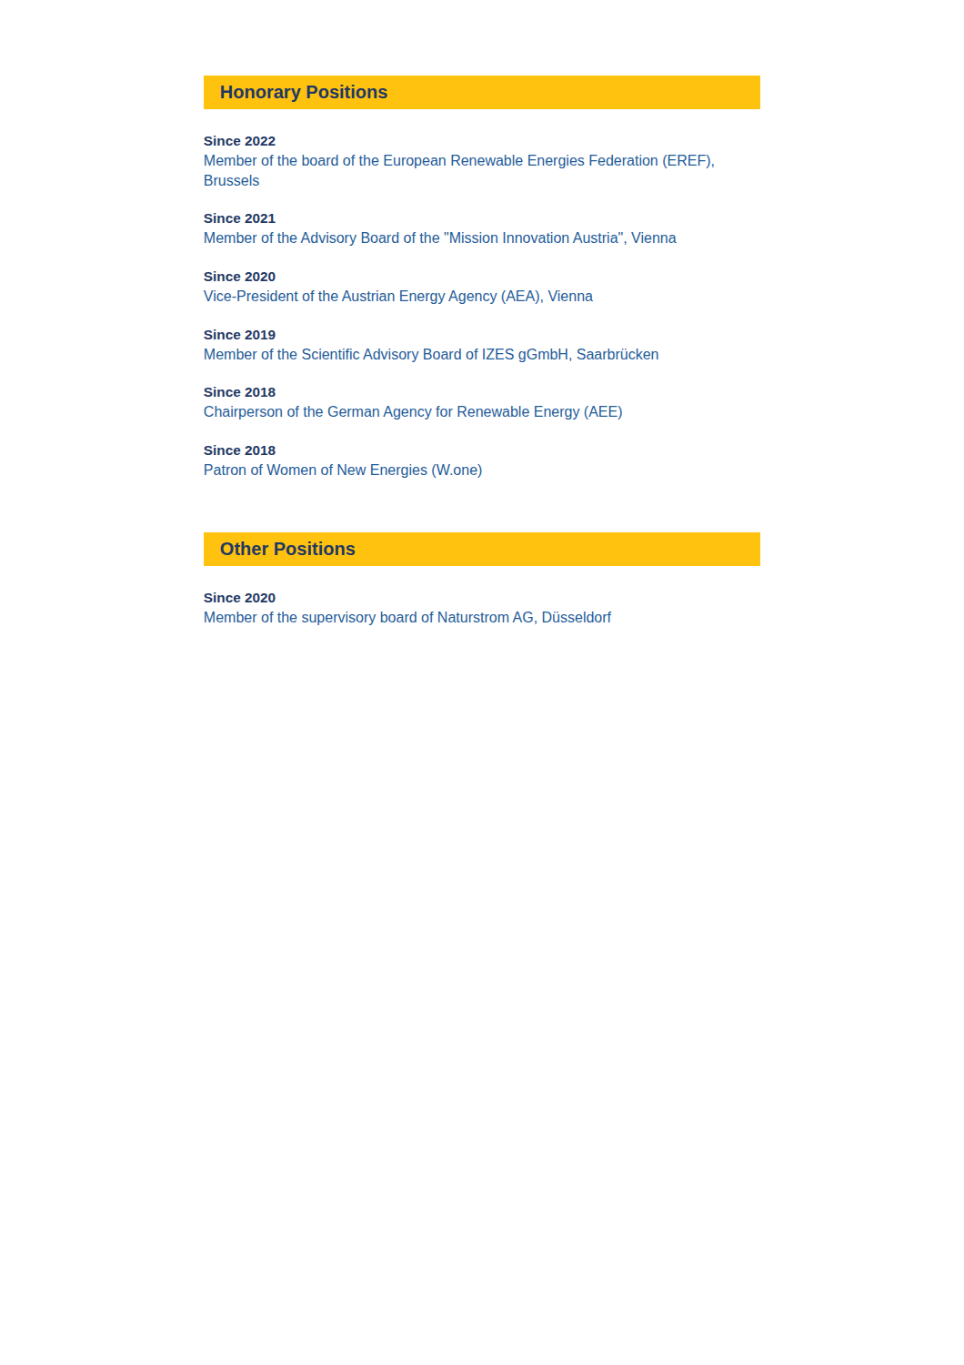Honorary Positions
Since 2022
Member of the board of the European Renewable Energies Federation (EREF), Brussels
Since 2021
Member of the Advisory Board of the "Mission Innovation Austria", Vienna
Since 2020
Vice-President of the Austrian Energy Agency (AEA), Vienna
Since 2019
Member of the Scientific Advisory Board of IZES gGmbH, Saarbrücken
Since 2018
Chairperson of the German Agency for Renewable Energy (AEE)
Since 2018
Patron of Women of New Energies (W.one)
Other Positions
Since 2020
Member of the supervisory board of Naturstrom AG, Düsseldorf